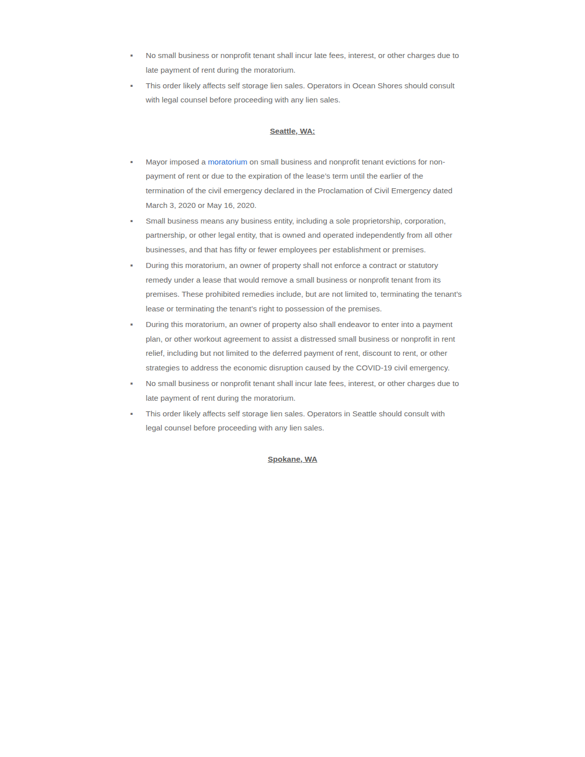No small business or nonprofit tenant shall incur late fees, interest, or other charges due to late payment of rent during the moratorium.
This order likely affects self storage lien sales. Operators in Ocean Shores should consult with legal counsel before proceeding with any lien sales.
Seattle, WA:
Mayor imposed a moratorium on small business and nonprofit tenant evictions for non-payment of rent or due to the expiration of the lease’s term until the earlier of the termination of the civil emergency declared in the Proclamation of Civil Emergency dated March 3, 2020 or May 16, 2020.
Small business means any business entity, including a sole proprietorship, corporation, partnership, or other legal entity, that is owned and operated independently from all other businesses, and that has fifty or fewer employees per establishment or premises.
During this moratorium, an owner of property shall not enforce a contract or statutory remedy under a lease that would remove a small business or nonprofit tenant from its premises. These prohibited remedies include, but are not limited to, terminating the tenant’s lease or terminating the tenant’s right to possession of the premises.
During this moratorium, an owner of property also shall endeavor to enter into a payment plan, or other workout agreement to assist a distressed small business or nonprofit in rent relief, including but not limited to the deferred payment of rent, discount to rent, or other strategies to address the economic disruption caused by the COVID-19 civil emergency.
No small business or nonprofit tenant shall incur late fees, interest, or other charges due to late payment of rent during the moratorium.
This order likely affects self storage lien sales. Operators in Seattle should consult with legal counsel before proceeding with any lien sales.
Spokane, WA